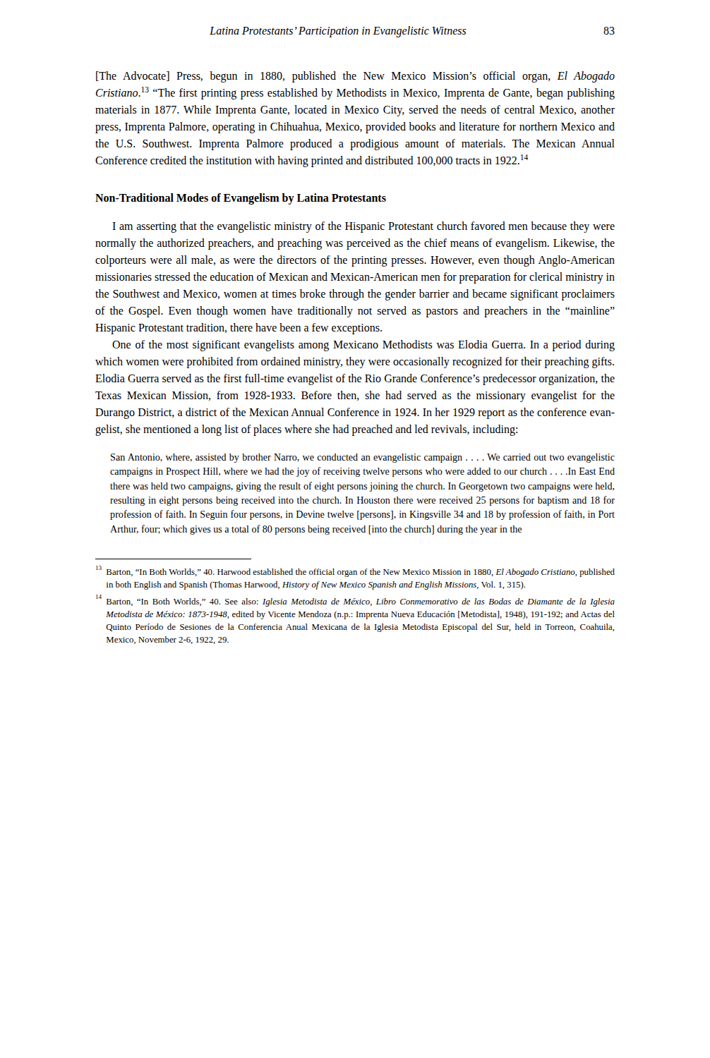Latina Protestants’ Participation in Evangelistic Witness 83
[The Advocate] Press, begun in 1880, published the New Mexico Mission’s official organ, El Abogado Cristiano.13 “The first printing press established by Methodists in Mexico, Imprenta de Gante, began publishing materials in 1877. While Imprenta Gante, located in Mexico City, served the needs of central Mexico, another press, Imprenta Palmore, operating in Chihuahua, Mexico, provided books and literature for northern Mexico and the U.S. Southwest. Imprenta Palmore produced a prodigious amount of materials. The Mexican Annual Conference credited the institution with having printed and distributed 100,000 tracts in 1922.14
Non-Traditional Modes of Evangelism by Latina Protestants
I am asserting that the evangelistic ministry of the Hispanic Protestant church favored men because they were normally the authorized preachers, and preaching was perceived as the chief means of evangelism. Likewise, the colporteurs were all male, as were the directors of the printing presses. However, even though Anglo-American missionaries stressed the education of Mexican and Mexican-American men for preparation for clerical ministry in the Southwest and Mexico, women at times broke through the gender barrier and became significant proclaimers of the Gospel. Even though women have traditionally not served as pastors and preachers in the “mainline” Hispanic Protestant tradition, there have been a few exceptions.
One of the most significant evangelists among Mexicano Methodists was Elodia Guerra. In a period during which women were prohibited from ordained ministry, they were occasionally recognized for their preaching gifts. Elodia Guerra served as the first full-time evangelist of the Rio Grande Conference’s predecessor organization, the Texas Mexican Mission, from 1928-1933. Before then, she had served as the missionary evangelist for the Durango District, a district of the Mexican Annual Conference in 1924. In her 1929 report as the conference evangelist, she mentioned a long list of places where she had preached and led revivals, including:
San Antonio, where, assisted by brother Narro, we conducted an evangelistic campaign . . . . We carried out two evangelistic campaigns in Prospect Hill, where we had the joy of receiving twelve persons who were added to our church . . . .In East End there was held two campaigns, giving the result of eight persons joining the church. In Georgetown two campaigns were held, resulting in eight persons being received into the church. In Houston there were received 25 persons for baptism and 18 for profession of faith. In Seguin four persons, in Devine twelve [persons], in Kingsville 34 and 18 by profession of faith, in Port Arthur, four; which gives us a total of 80 persons being received [into the church] during the year in the
13 Barton, “In Both Worlds,” 40. Harwood established the official organ of the New Mexico Mission in 1880, El Abogado Cristiano, published in both English and Spanish (Thomas Harwood, History of New Mexico Spanish and English Missions, Vol. 1, 315).
14 Barton, “In Both Worlds,” 40. See also: Iglesia Metodista de México, Libro Conmemorativo de las Bodas de Diamante de la Iglesia Metodista de México: 1873-1948, edited by Vicente Mendoza (n.p.: Imprenta Nueva Educación [Metodista], 1948), 191-192; and Actas del Quinto Período de Sesiones de la Conferencia Anual Mexicana de la Iglesia Metodista Episcopal del Sur, held in Torreon, Coahuila, Mexico, November 2-6, 1922, 29.